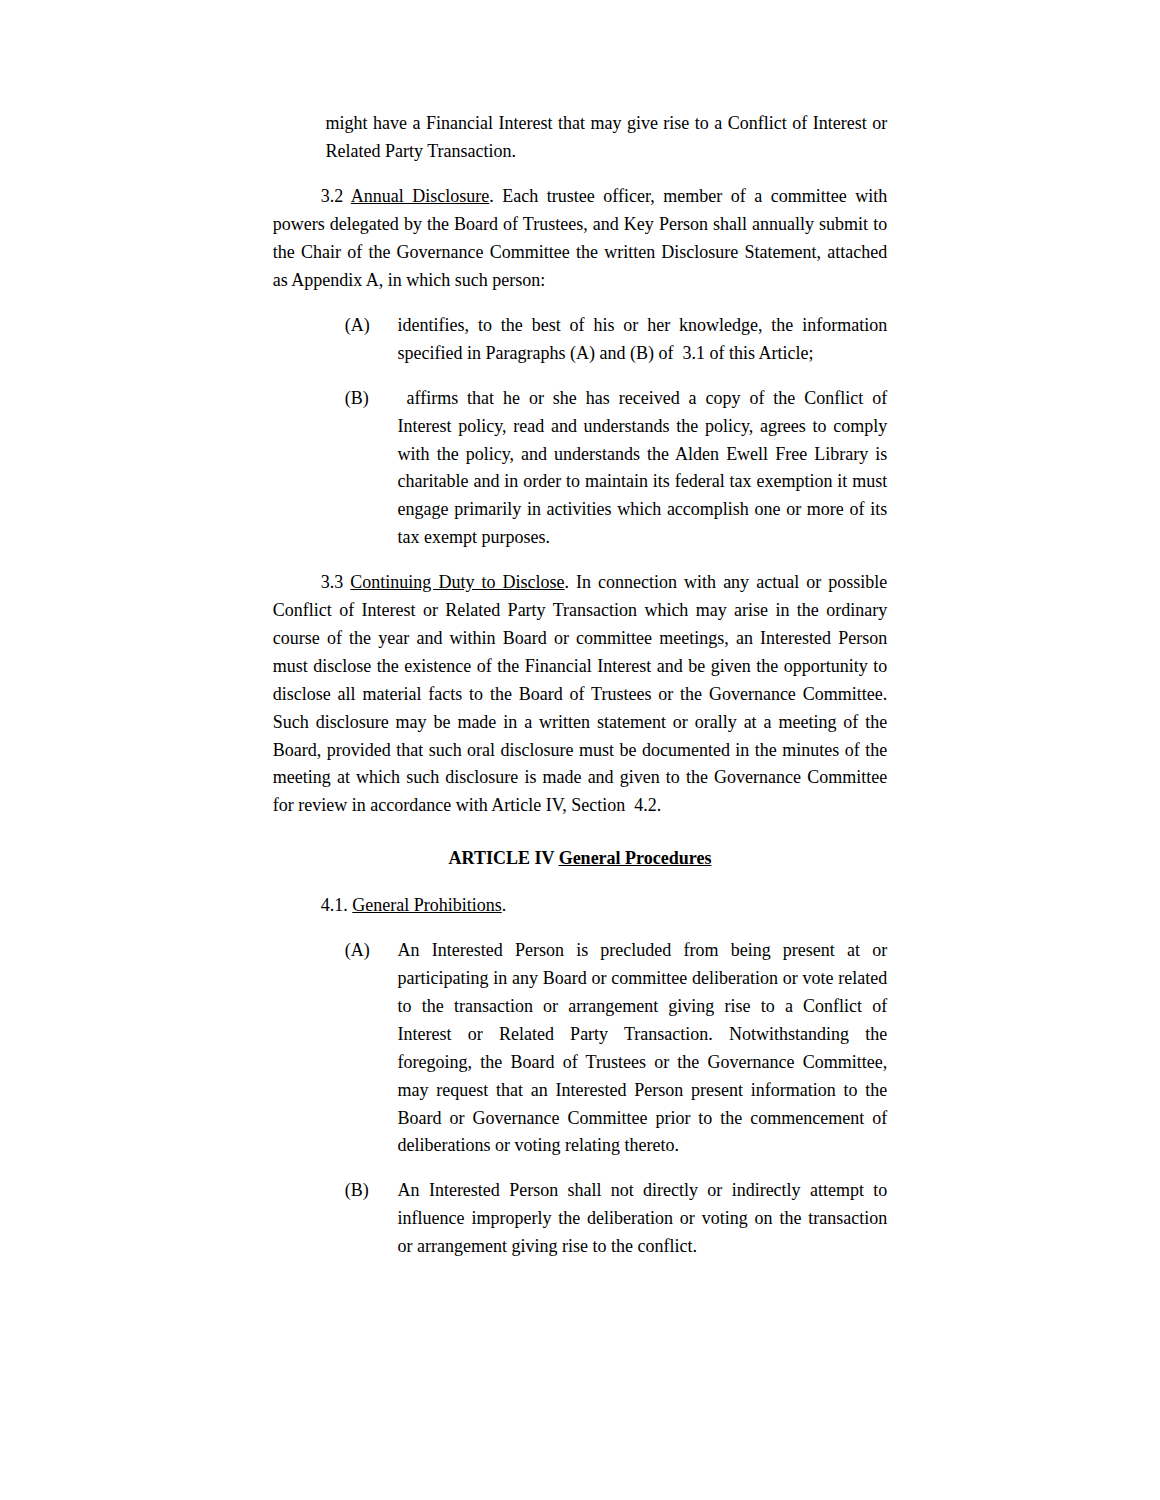might have a Financial Interest that may give rise to a Conflict of Interest or Related Party Transaction.
3.2 Annual Disclosure. Each trustee officer, member of a committee with powers delegated by the Board of Trustees, and Key Person shall annually submit to the Chair of the Governance Committee the written Disclosure Statement, attached as Appendix A, in which such person:
(A) identifies, to the best of his or her knowledge, the information specified in Paragraphs (A) and (B) of 3.1 of this Article;
(B) affirms that he or she has received a copy of the Conflict of Interest policy, read and understands the policy, agrees to comply with the policy, and understands the Alden Ewell Free Library is charitable and in order to maintain its federal tax exemption it must engage primarily in activities which accomplish one or more of its tax exempt purposes.
3.3 Continuing Duty to Disclose. In connection with any actual or possible Conflict of Interest or Related Party Transaction which may arise in the ordinary course of the year and within Board or committee meetings, an Interested Person must disclose the existence of the Financial Interest and be given the opportunity to disclose all material facts to the Board of Trustees or the Governance Committee. Such disclosure may be made in a written statement or orally at a meeting of the Board, provided that such oral disclosure must be documented in the minutes of the meeting at which such disclosure is made and given to the Governance Committee for review in accordance with Article IV, Section 4.2.
ARTICLE IV General Procedures
4.1. General Prohibitions.
(A) An Interested Person is precluded from being present at or participating in any Board or committee deliberation or vote related to the transaction or arrangement giving rise to a Conflict of Interest or Related Party Transaction. Notwithstanding the foregoing, the Board of Trustees or the Governance Committee, may request that an Interested Person present information to the Board or Governance Committee prior to the commencement of deliberations or voting relating thereto.
(B) An Interested Person shall not directly or indirectly attempt to influence improperly the deliberation or voting on the transaction or arrangement giving rise to the conflict.